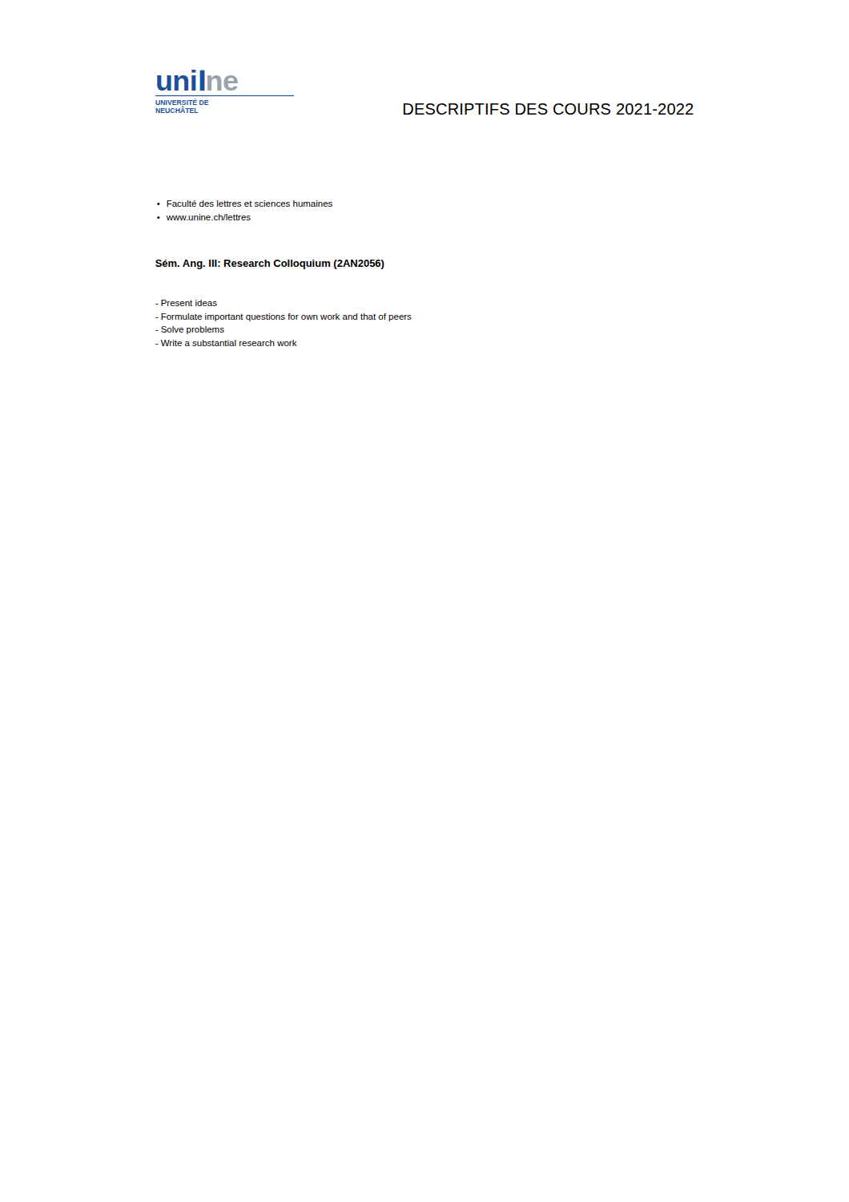uni ne UNIVERSITÉ DE NEUCHÂTEL
DESCRIPTIFS DES COURS 2021-2022
Faculté des lettres et sciences humaines
www.unine.ch/lettres
Sém. Ang. III: Research Colloquium (2AN2056)
- Present ideas
- Formulate important questions for own work and that of peers
- Solve problems
- Write a substantial research work